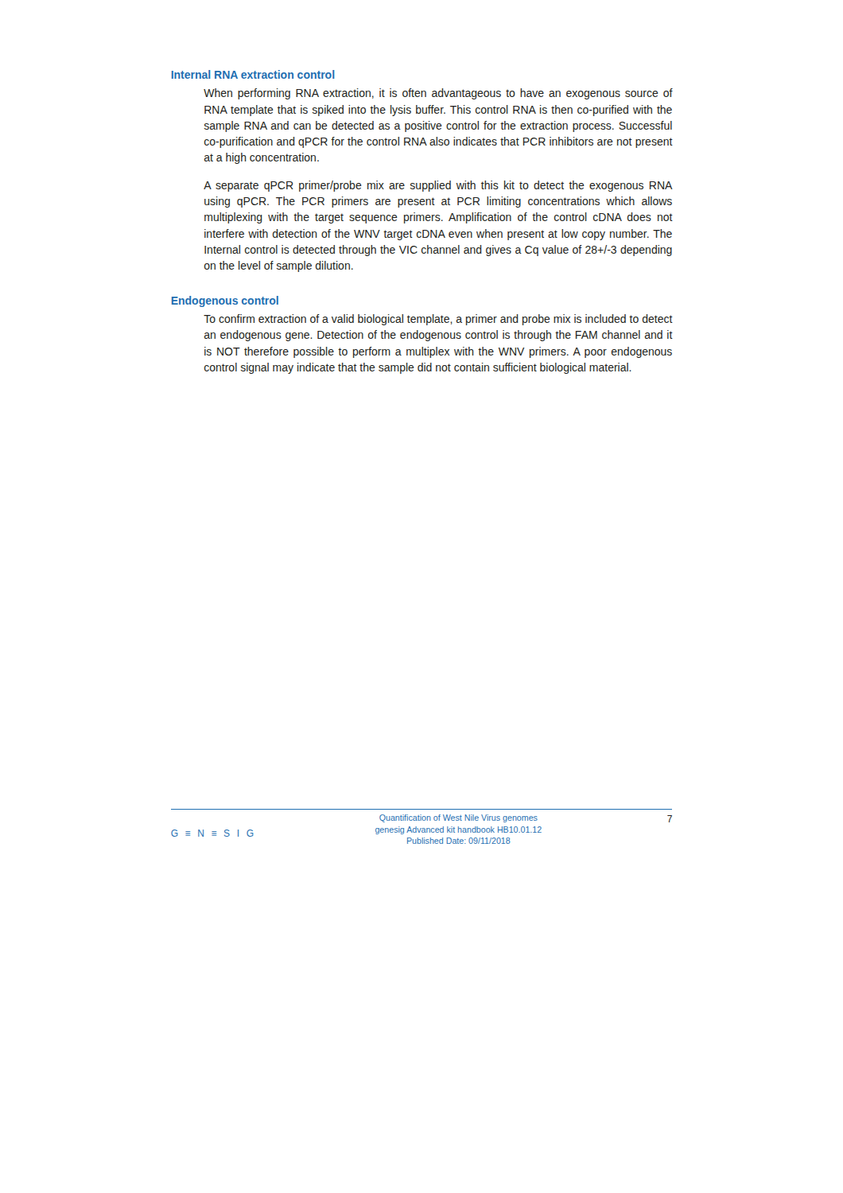Internal RNA extraction control
When performing RNA extraction, it is often advantageous to have an exogenous source of RNA template that is spiked into the lysis buffer. This control RNA is then co-purified with the sample RNA and can be detected as a positive control for the extraction process. Successful co-purification and qPCR for the control RNA also indicates that PCR inhibitors are not present at a high concentration.
A separate qPCR primer/probe mix are supplied with this kit to detect the exogenous RNA using qPCR. The PCR primers are present at PCR limiting concentrations which allows multiplexing with the target sequence primers. Amplification of the control cDNA does not interfere with detection of the WNV target cDNA even when present at low copy number. The Internal control is detected through the VIC channel and gives a Cq value of 28+/-3 depending on the level of sample dilution.
Endogenous control
To confirm extraction of a valid biological template, a primer and probe mix is included to detect an endogenous gene. Detection of the endogenous control is through the FAM channel and it is NOT therefore possible to perform a multiplex with the WNV primers. A poor endogenous control signal may indicate that the sample did not contain sufficient biological material.
G ≡ N ≡ S I G
Quantification of West Nile Virus genomes
genesig Advanced kit handbook HB10.01.12
Published Date: 09/11/2018
7